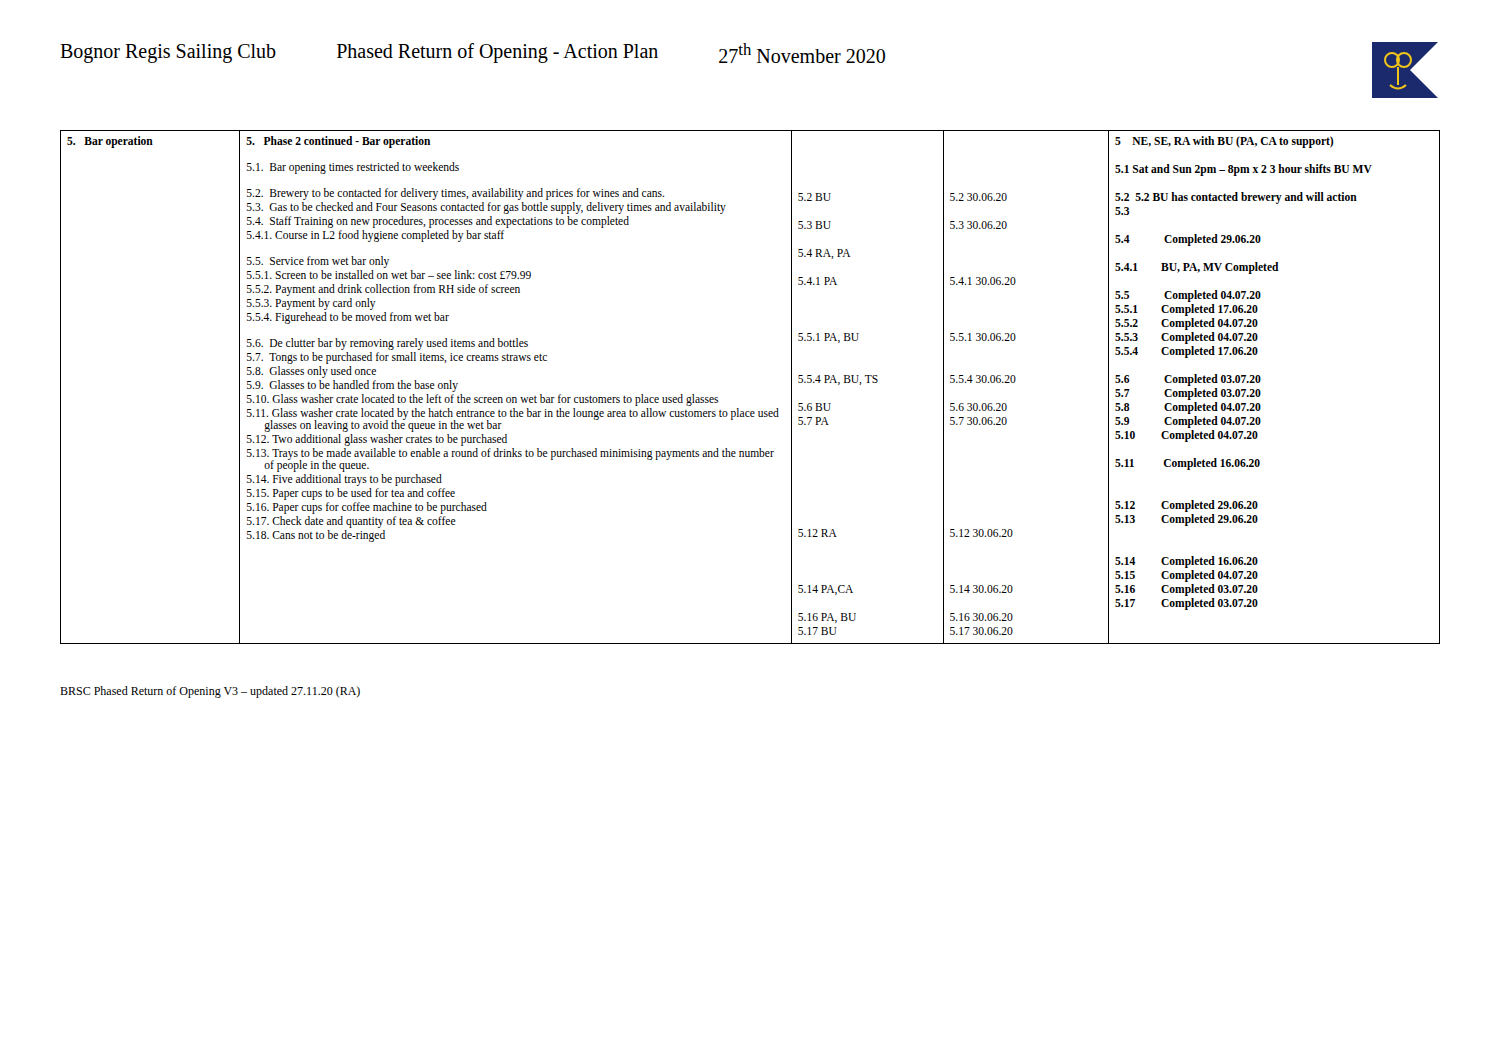Bognor Regis Sailing Club
Phased Return of Opening - Action Plan
27th November 2020
| 5. Bar operation | 5. Phase 2 continued - Bar operation 5.1. Bar opening times restricted to weekends 5.2. Brewery to be contacted for delivery times, availability and prices for wines and cans. 5.3. Gas to be checked and Four Seasons contacted for gas bottle supply, delivery times and availability 5.4. Staff Training on new procedures, processes and expectations to be completed 5.4.1. Course in L2 food hygiene completed by bar staff 5.5. Service from wet bar only 5.5.1. Screen to be installed on wet bar – see link: cost £79.99 5.5.2. Payment and drink collection from RH side of screen 5.5.3. Payment by card only 5.5.4. Figurehead to be moved from wet bar 5.6. De clutter bar by removing rarely used items and bottles 5.7. Tongs to be purchased for small items, ice creams straws etc 5.8. Glasses only used once 5.9. Glasses to be handled from the base only 5.10. Glass washer crate located to the left of the screen on wet bar for customers to place used glasses 5.11. Glass washer crate located by the hatch entrance to the bar in the lounge area to allow customers to place used glasses on leaving to avoid the queue in the wet bar 5.12. Two additional glass washer crates to be purchased 5.13. Trays to be made available to enable a round of drinks to be purchased minimising payments and the number of people in the queue. 5.14. Five additional trays to be purchased 5.15. Paper cups to be used for tea and coffee 5.16. Paper cups for coffee machine to be purchased 5.17. Check date and quantity of tea & coffee 5.18. Cans not to be de-ringed | 5.2 BU 5.3 BU 5.4 RA, PA 5.4.1 PA 5.5.1 PA, BU 5.5.4 PA, BU, TS 5.6 BU 5.7 PA 5.12 RA 5.14 PA,CA 5.16 PA, BU 5.17 BU | 5.2 30.06.20 5.3 30.06.20 5.4.1 30.06.20 5.5.1 30.06.20 5.5.4 30.06.20 5.6 30.06.20 5.7 30.06.20 5.12 30.06.20 5.14 30.06.20 5.16 30.06.20 5.17 30.06.20 | 5 NE, SE, RA with BU (PA, CA to support) 5.1 Sat and Sun 2pm – 8pm x 2 3 hour shifts BU MV 5.2 5.2 BU has contacted brewery and will action 5.3 5.4 Completed 29.06.20 5.4.1 BU, PA, MV Completed 5.5 Completed 04.07.20 5.5.1 Completed 17.06.20 5.5.2 Completed 04.07.20 5.5.3 Completed 04.07.20 5.5.4 Completed 17.06.20 5.6 Completed 03.07.20 5.7 Completed 03.07.20 5.8 Completed 04.07.20 5.9 Completed 04.07.20 5.10 Completed 04.07.20 5.11 Completed 16.06.20 5.12 Completed 29.06.20 5.13 Completed 29.06.20 5.14 Completed 16.06.20 5.15 Completed 04.07.20 5.16 Completed 03.07.20 5.17 Completed 03.07.20 |
BRSC Phased Return of Opening V3 – updated 27.11.20 (RA)